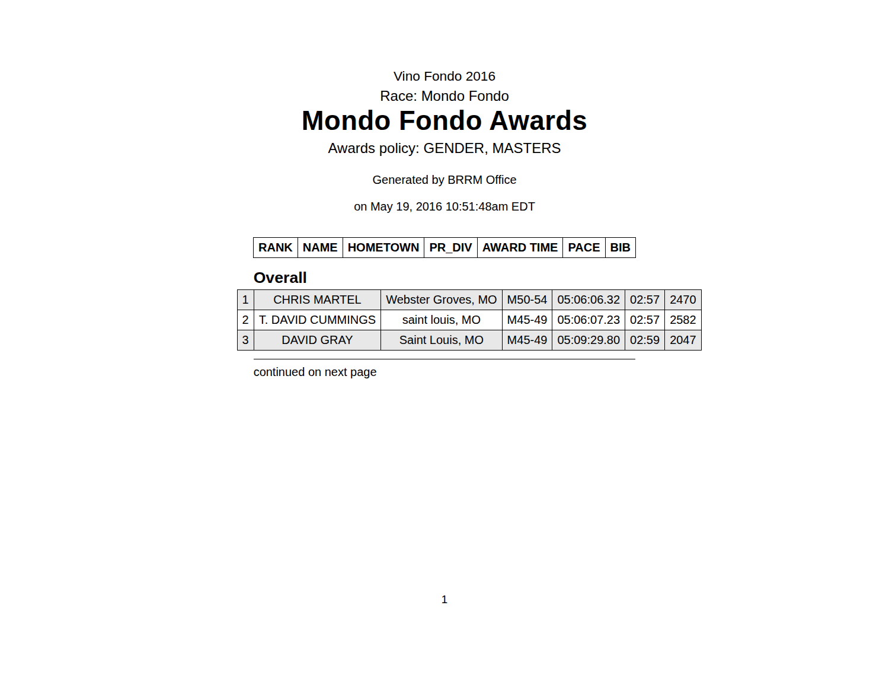Vino Fondo 2016
Race: Mondo Fondo
Mondo Fondo Awards
Awards policy: GENDER, MASTERS
Generated by BRRM Office
on May 19, 2016 10:51:48am EDT
| RANK | NAME | HOMETOWN | PR_DIV | AWARD TIME | PACE | BIB |
| --- | --- | --- | --- | --- | --- | --- |
Overall
| 1 | CHRIS MARTEL | Webster Groves, MO | M50-54 | 05:06:06.32 | 02:57 | 2470 |
| 2 | T. DAVID CUMMINGS | saint louis, MO | M45-49 | 05:06:07.23 | 02:57 | 2582 |
| 3 | DAVID GRAY | Saint Louis, MO | M45-49 | 05:09:29.80 | 02:59 | 2047 |
continued on next page
1